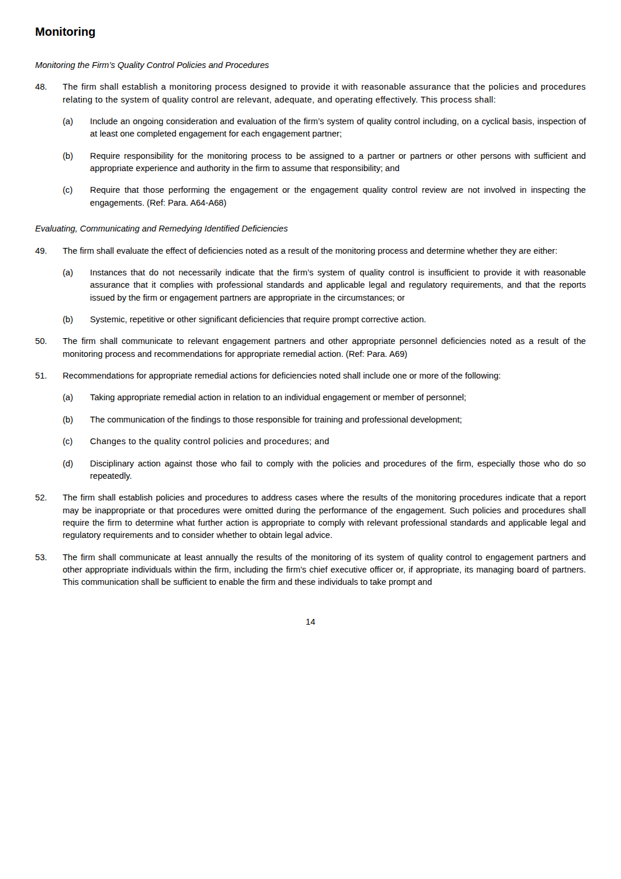Monitoring
Monitoring the Firm’s Quality Control Policies and Procedures
48.
The firm shall establish a monitoring process designed to provide it with reasonable assurance that the policies and procedures relating to the system of quality control are relevant, adequate, and operating effectively. This process shall:
(a)
Include an ongoing consideration and evaluation of the firm’s system of quality control including, on a cyclical basis, inspection of at least one completed engagement for each engagement partner;
(b)
Require responsibility for the monitoring process to be assigned to a partner or partners or other persons with sufficient and appropriate experience and authority in the firm to assume that responsibility; and
(c)
Require that those performing the engagement or the engagement quality control review are not involved in inspecting the engagements. (Ref: Para. A64-A68)
Evaluating, Communicating and Remedying Identified Deficiencies
49.
The firm shall evaluate the effect of deficiencies noted as a result of the monitoring process and determine whether they are either:
(a)
Instances that do not necessarily indicate that the firm’s system of quality control is insufficient to provide it with reasonable assurance that it complies with professional standards and applicable legal and regulatory requirements, and that the reports issued by the firm or engagement partners are appropriate in the circumstances; or
(b)
Systemic, repetitive or other significant deficiencies that require prompt corrective action.
50.
The firm shall communicate to relevant engagement partners and other appropriate personnel deficiencies noted as a result of the monitoring process and recommendations for appropriate remedial action. (Ref: Para. A69)
51.
Recommendations for appropriate remedial actions for deficiencies noted shall include one or more of the following:
(a)
Taking appropriate remedial action in relation to an individual engagement or member of personnel;
(b)
The communication of the findings to those responsible for training and professional development;
(c)
Changes to the quality control policies and procedures; and
(d)
Disciplinary action against those who fail to comply with the policies and procedures of the firm, especially those who do so repeatedly.
52.
The firm shall establish policies and procedures to address cases where the results of the monitoring procedures indicate that a report may be inappropriate or that procedures were omitted during the performance of the engagement. Such policies and procedures shall require the firm to determine what further action is appropriate to comply with relevant professional standards and applicable legal and regulatory requirements and to consider whether to obtain legal advice.
53.
The firm shall communicate at least annually the results of the monitoring of its system of quality control to engagement partners and other appropriate individuals within the firm, including the firm’s chief executive officer or, if appropriate, its managing board of partners. This communication shall be sufficient to enable the firm and these individuals to take prompt and
14